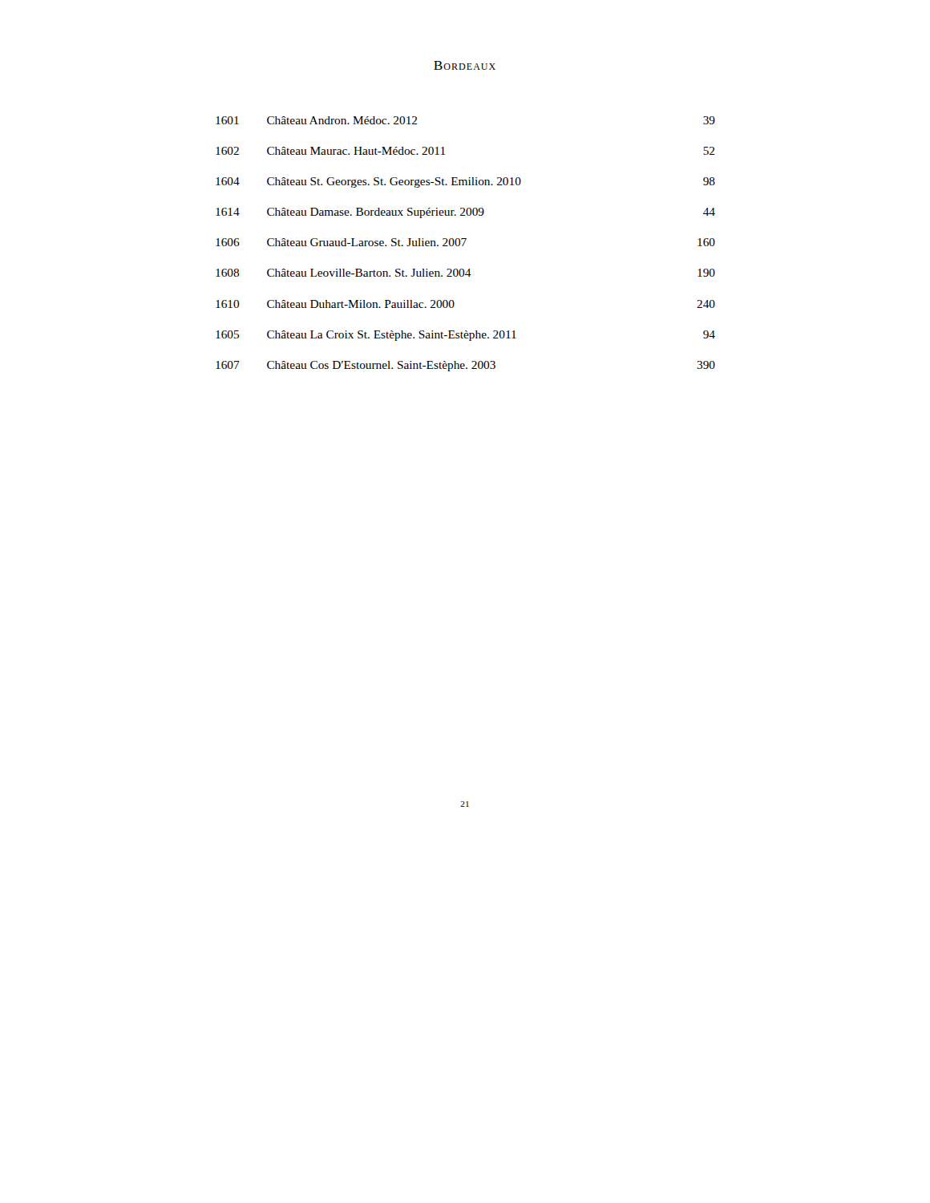Bordeaux
| 1601 | Château Andron. Médoc. 2012 | 39 |
| 1602 | Château Maurac. Haut-Médoc. 2011 | 52 |
| 1604 | Château St. Georges. St. Georges-St. Emilion. 2010 | 98 |
| 1614 | Château Damase. Bordeaux Supérieur. 2009 | 44 |
| 1606 | Château Gruaud-Larose. St. Julien. 2007 | 160 |
| 1608 | Château Leoville-Barton. St. Julien. 2004 | 190 |
| 1610 | Château Duhart-Milon. Pauillac. 2000 | 240 |
| 1605 | Château La Croix St. Estèphe. Saint-Estèphe. 2011 | 94 |
| 1607 | Château Cos D′Estournel. Saint-Estèphe. 2003 | 390 |
21